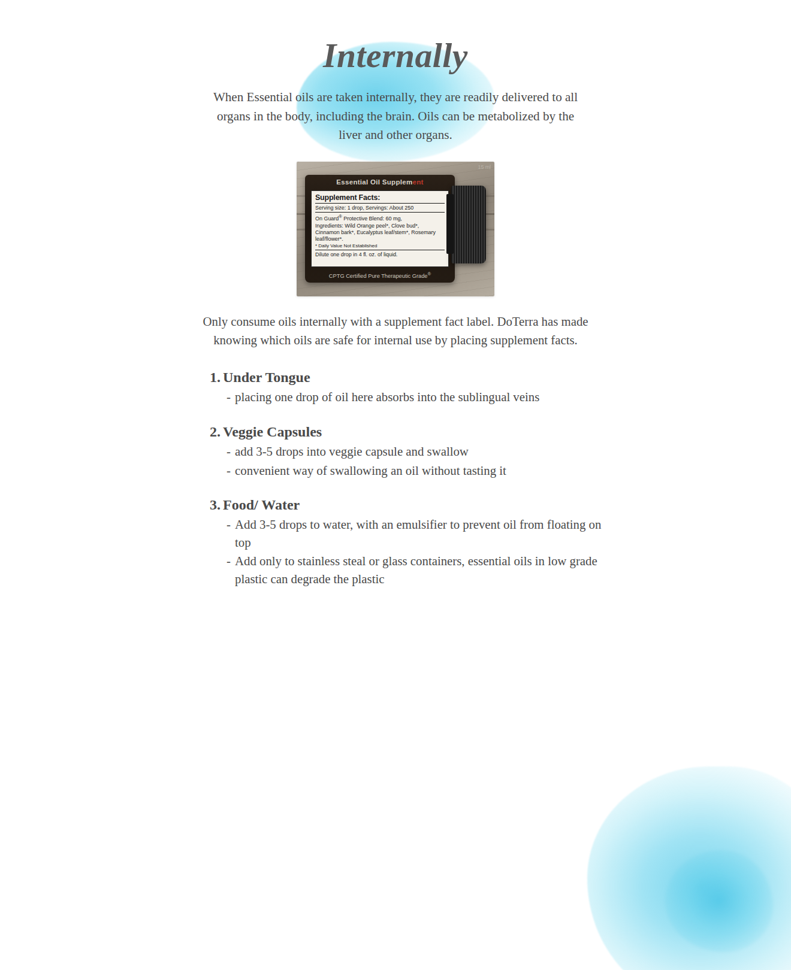Internally
When Essential oils are taken internally, they are readily delivered to all organs in the body, including the brain. Oils can be metabolized by the liver and other organs.
15 ml
Essential Oil Supplement
Supplement Facts:
Serving size: 1 drop, Servings: About 250
On Guard® Protective Blend: 60 mg,
Ingredients: Wild Orange peel*, Clove bud*, Cinnamon bark*, Eucalyptus leaf/stem*, Rosemary leaf/flower*.
* Daily Value Not Established
Dilute one drop in 4 fl. oz. of liquid.
CPTG Certified Pure Therapeutic Grade®
Only consume oils internally with a supplement fact label. DoTerra has made knowing which oils are safe for internal use by placing supplement facts.
Under Tongue
placing one drop of oil here absorbs into the sublingual veins
Veggie Capsules
add 3-5 drops into veggie capsule and swallow
convenient way of swallowing an oil without tasting it
Food/ Water
Add 3-5 drops to water, with an emulsifier to prevent oil from floating on top
Add only to stainless steal or glass containers, essential oils in low grade plastic can degrade the plastic